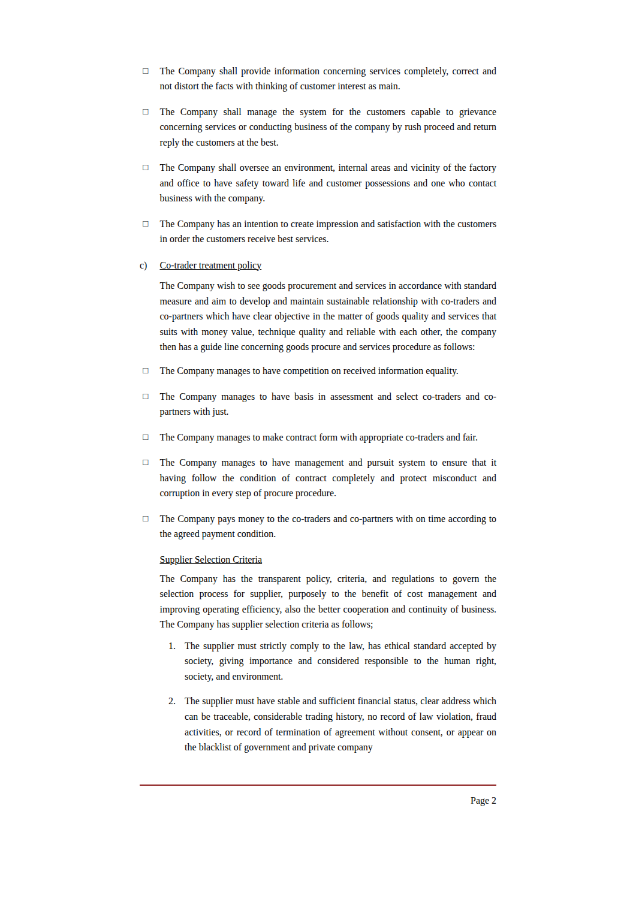The Company shall provide information concerning services completely, correct and not distort the facts with thinking of customer interest as main.
The Company shall manage the system for the customers capable to grievance concerning services or conducting business of the company by rush proceed and return reply the customers at the best.
The Company shall oversee an environment, internal areas and vicinity of the factory and office to have safety toward life and customer possessions and one who contact business with the company.
The Company has an intention to create impression and satisfaction with the customers in order the customers receive best services.
c) Co-trader treatment policy
The Company wish to see goods procurement and services in accordance with standard measure and aim to develop and maintain sustainable relationship with co-traders and co-partners which have clear objective in the matter of goods quality and services that suits with money value, technique quality and reliable with each other, the company then has a guide line concerning goods procure and services procedure as follows:
The Company manages to have competition on received information equality.
The Company manages to have basis in assessment and select co-traders and co-partners with just.
The Company manages to make contract form with appropriate co-traders and fair.
The Company manages to have management and pursuit system to ensure that it having follow the condition of contract completely and protect misconduct and corruption in every step of procure procedure.
The Company pays money to the co-traders and co-partners with on time according to the agreed payment condition.
Supplier Selection Criteria
The Company has the transparent policy, criteria, and regulations to govern the selection process for supplier, purposely to the benefit of cost management and improving operating efficiency, also the better cooperation and continuity of business. The Company has supplier selection criteria as follows;
The supplier must strictly comply to the law, has ethical standard accepted by society, giving importance and considered responsible to the human right, society, and environment.
The supplier must have stable and sufficient financial status, clear address which can be traceable, considerable trading history, no record of law violation, fraud activities, or record of termination of agreement without consent, or appear on the blacklist of government and private company
Page 2